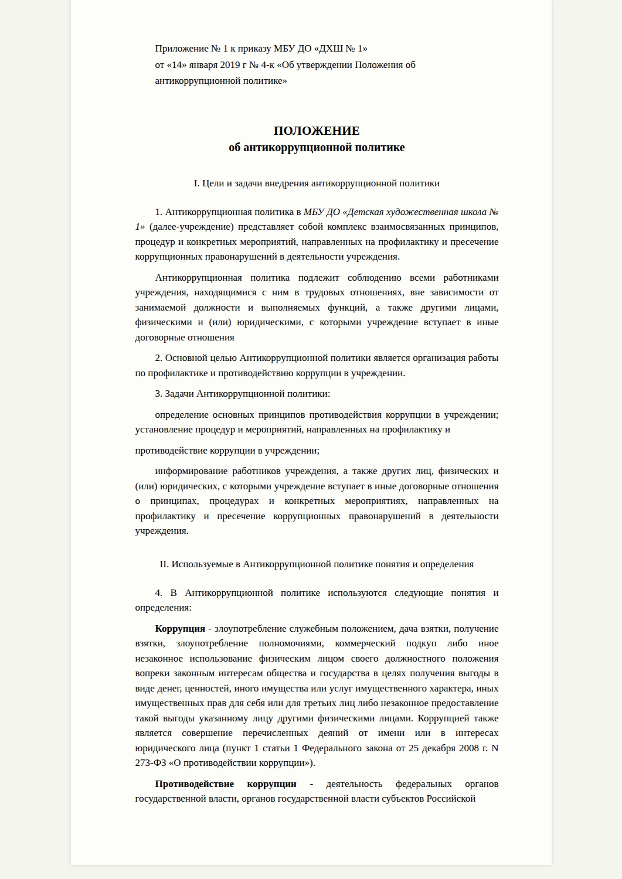Приложение № 1 к приказу МБУ ДО «ДХШ № 1»
от «14» января 2019 г № 4-к «Об утверждении Положения об
антикоррупционной политике»
ПОЛОЖЕНИЕ
об антикоррупционной политике
I. Цели и задачи внедрения антикоррупционной политики
1. Антикоррупционная политика в МБУ ДО «Детская художественная школа № 1» (далее-учреждение) представляет собой комплекс взаимосвязанных принципов, процедур и конкретных мероприятий, направленных на профилактику и пресечение коррупционных правонарушений в деятельности учреждения.
Антикоррупционная политика подлежит соблюдению всеми работниками учреждения, находящимися с ним в трудовых отношениях, вне зависимости от занимаемой должности и выполняемых функций, а также другими лицами, физическими и (или) юридическими, с которыми учреждение вступает в иные договорные отношения
2. Основной целью Антикоррупционной политики является организация работы по профилактике и противодействию коррупции в учреждении.
3. Задачи Антикоррупционной политики:
определение основных принципов противодействия коррупции в учреждении; установление процедур и мероприятий, направленных на профилактику и
противодействие коррупции в учреждении;
информирование работников учреждения, а также других лиц, физических и (или) юридических, с которыми учреждение вступает в иные договорные отношения о принципах, процедурах и конкретных мероприятиях, направленных на профилактику и пресечение коррупционных правонарушений в деятельности учреждения.
II. Используемые в Антикоррупционной политике понятия и определения
4. В Антикоррупционной политике используются следующие понятия и определения:
Коррупция - злоупотребление служебным положением, дача взятки, получение взятки, злоупотребление полномочиями, коммерческий подкуп либо иное незаконное использование физическим лицом своего должностного положения вопреки законным интересам общества и государства в целях получения выгоды в виде денег, ценностей, иного имущества или услуг имущественного характера, иных имущественных прав для себя или для третьих лиц либо незаконное предоставление такой выгоды указанному лицу другими физическими лицами. Коррупцией также является совершение перечисленных деяний от имени или в интересах юридического лица (пункт 1 статьи 1 Федерального закона от 25 декабря 2008 г. N 273-ФЗ «О противодействии коррупции»).
Противодействие коррупции - деятельность федеральных органов государственной власти, органов государственной власти субъектов Российской